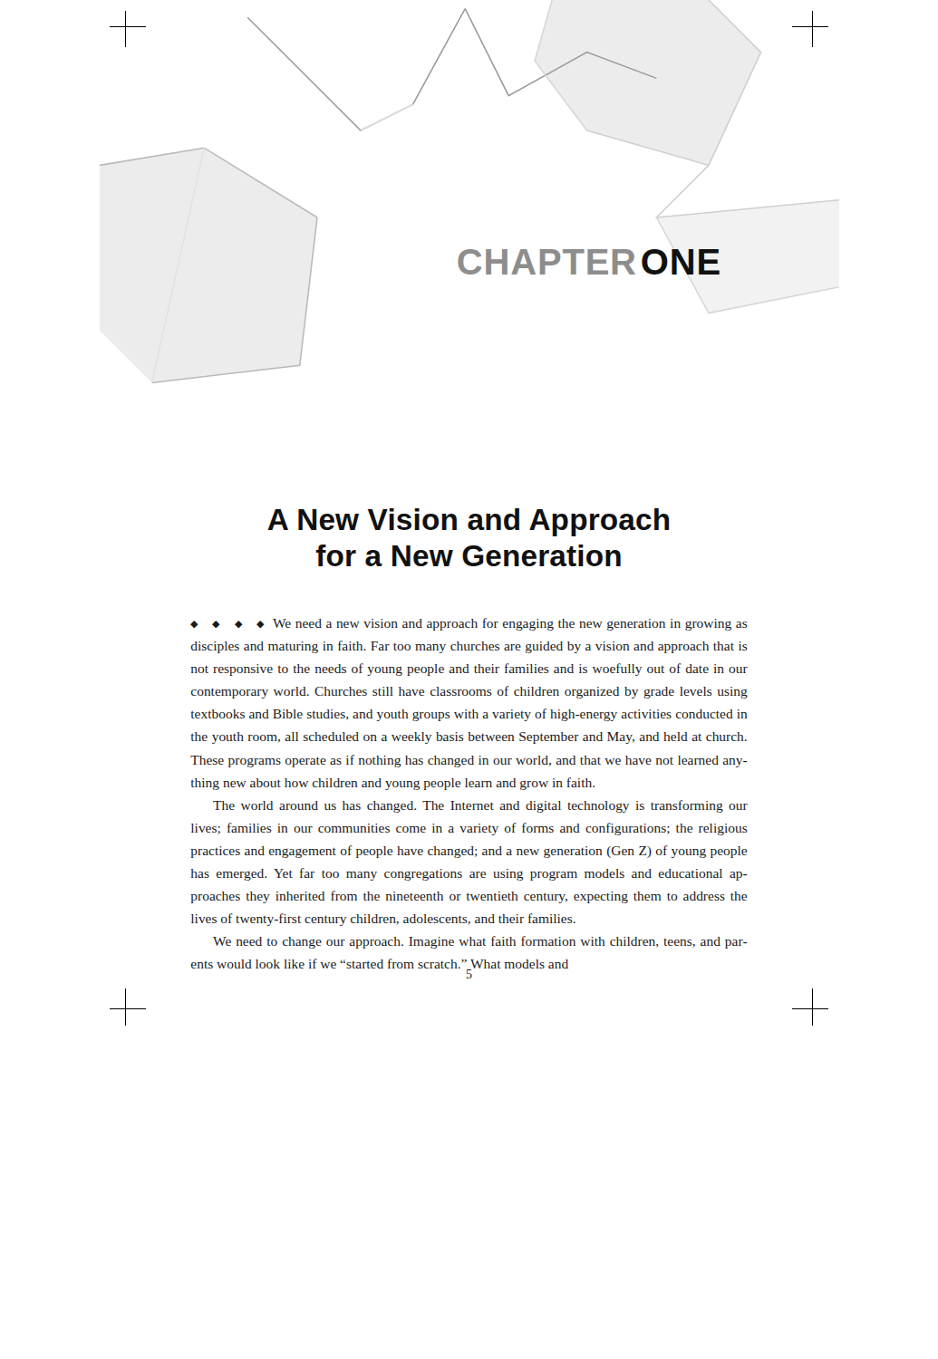CHAPTER ONE
A New Vision and Approach
for a New Generation
◆ ◆ ◆ ◆We need a new vision and approach for engaging the new generation in growing as disciples and maturing in faith. Far too many churches are guided by a vision and approach that is not responsive to the needs of young people and their families and is woefully out of date in our contemporary world. Churches still have classrooms of children organized by grade levels using textbooks and Bible studies, and youth groups with a variety of high-energy activities conducted in the youth room, all scheduled on a weekly basis between September and May, and held at church. These programs operate as if nothing has changed in our world, and that we have not learned anything new about how children and young people learn and grow in faith.
The world around us has changed. The Internet and digital technology is transforming our lives; families in our communities come in a variety of forms and configurations; the religious practices and engagement of people have changed; and a new generation (Gen Z) of young people has emerged. Yet far too many congregations are using program models and educational approaches they inherited from the nineteenth or twentieth century, expecting them to address the lives of twenty-first century children, adolescents, and their families.
We need to change our approach. Imagine what faith formation with children, teens, and parents would look like if we “started from scratch.” What models and
5